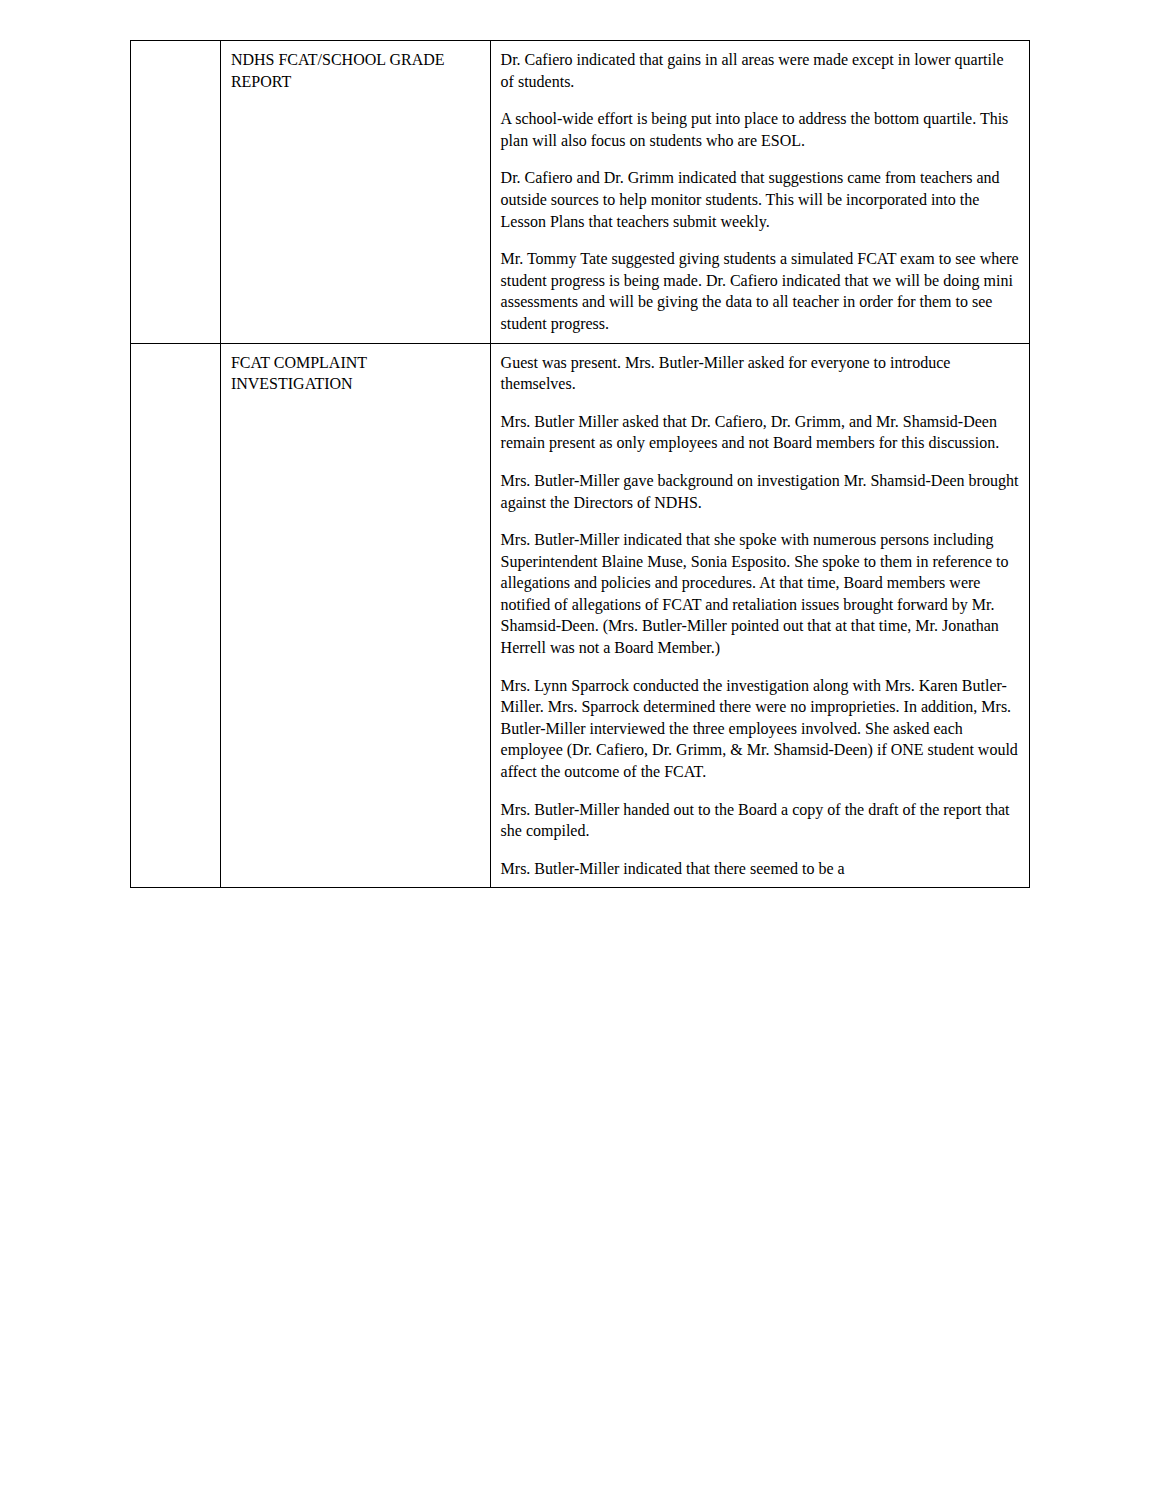| | NDHS FCAT/SCHOOL GRADE REPORT | Dr. Cafiero indicated that gains in all areas were made except in lower quartile of students. A school-wide effort is being put into place to address the bottom quartile. This plan will also focus on students who are ESOL. Dr. Cafiero and Dr. Grimm indicated that suggestions came from teachers and outside sources to help monitor students. This will be incorporated into the Lesson Plans that teachers submit weekly. Mr. Tommy Tate suggested giving students a simulated FCAT exam to see where student progress is being made. Dr. Cafiero indicated that we will be doing mini assessments and will be giving the data to all teacher in order for them to see student progress. |
| | FCAT COMPLAINT INVESTIGATION | Guest was present. Mrs. Butler-Miller asked for everyone to introduce themselves. Mrs. Butler Miller asked that Dr. Cafiero, Dr. Grimm, and Mr. Shamsid-Deen remain present as only employees and not Board members for this discussion. Mrs. Butler-Miller gave background on investigation Mr. Shamsid-Deen brought against the Directors of NDHS. Mrs. Butler-Miller indicated that she spoke with numerous persons including Superintendent Blaine Muse, Sonia Esposito. She spoke to them in reference to allegations and policies and procedures. At that time, Board members were notified of allegations of FCAT and retaliation issues brought forward by Mr. Shamsid-Deen. (Mrs. Butler-Miller pointed out that at that time, Mr. Jonathan Herrell was not a Board Member.) Mrs. Lynn Sparrock conducted the investigation along with Mrs. Karen Butler-Miller. Mrs. Sparrock determined there were no improprieties. In addition, Mrs. Butler-Miller interviewed the three employees involved. She asked each employee (Dr. Cafiero, Dr. Grimm, & Mr. Shamsid-Deen) if ONE student would affect the outcome of the FCAT. Mrs. Butler-Miller handed out to the Board a copy of the draft of the report that she compiled. Mrs. Butler-Miller indicated that there seemed to be a |